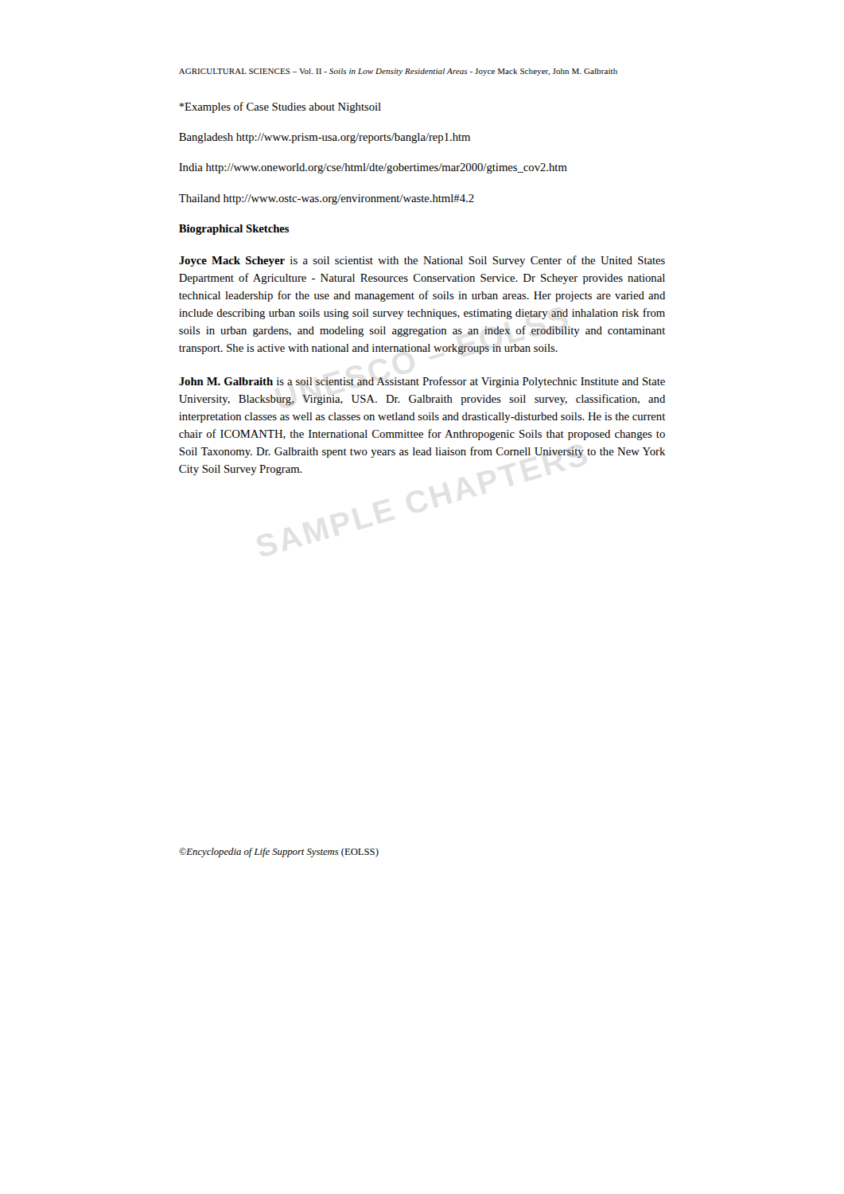AGRICULTURAL SCIENCES – Vol. II - Soils in Low Density Residential Areas - Joyce Mack Scheyer, John M. Galbraith
*Examples of Case Studies about Nightsoil
Bangladesh http://www.prism-usa.org/reports/bangla/rep1.htm
India http://www.oneworld.org/cse/html/dte/gobertimes/mar2000/gtimes_cov2.htm
Thailand http://www.ostc-was.org/environment/waste.html#4.2
Biographical Sketches
Joyce Mack Scheyer is a soil scientist with the National Soil Survey Center of the United States Department of Agriculture - Natural Resources Conservation Service. Dr Scheyer provides national technical leadership for the use and management of soils in urban areas. Her projects are varied and include describing urban soils using soil survey techniques, estimating dietary and inhalation risk from soils in urban gardens, and modeling soil aggregation as an index of erodibility and contaminant transport. She is active with national and international workgroups in urban soils.
John M. Galbraith is a soil scientist and Assistant Professor at Virginia Polytechnic Institute and State University, Blacksburg, Virginia, USA. Dr. Galbraith provides soil survey, classification, and interpretation classes as well as classes on wetland soils and drastically-disturbed soils. He is the current chair of ICOMANTH, the International Committee for Anthropogenic Soils that proposed changes to Soil Taxonomy. Dr. Galbraith spent two years as lead liaison from Cornell University to the New York City Soil Survey Program.
UNESCO – EOLSS
SAMPLE CHAPTERS
©Encyclopedia of Life Support Systems (EOLSS)